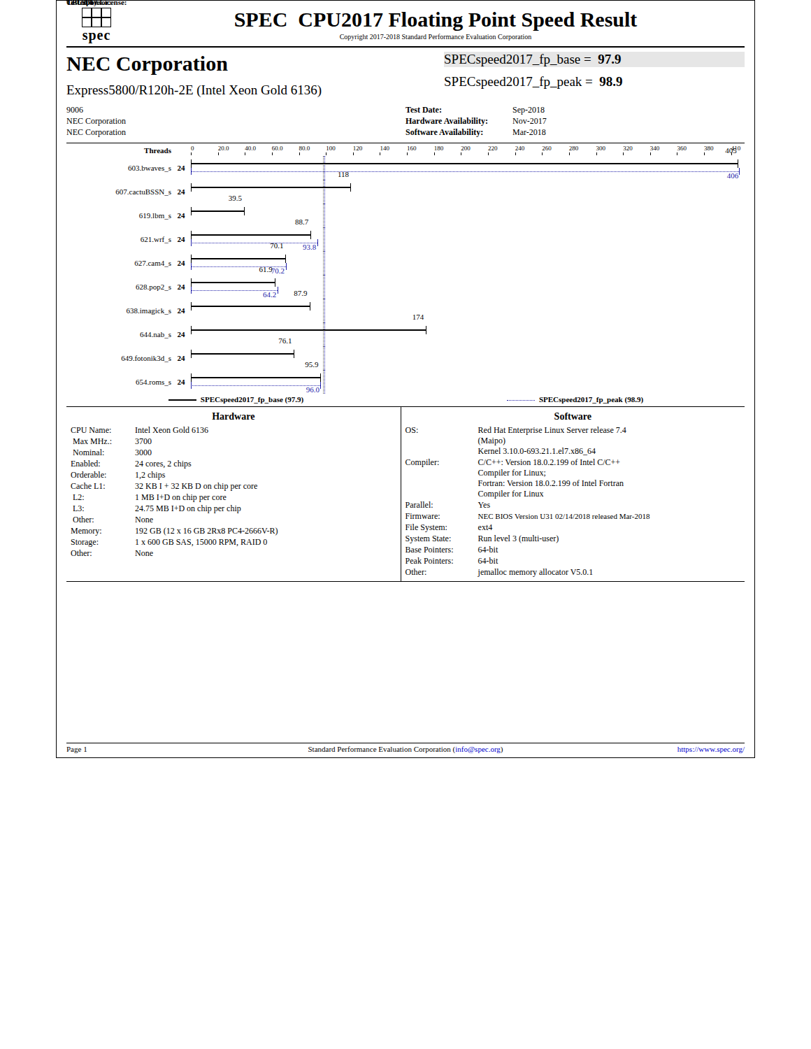spec
SPEC CPU2017 Floating Point Speed Result
Copyright 2017-2018 Standard Performance Evaluation Corporation
NEC Corporation
Express5800/R120h-2E (Intel Xeon Gold 6136)
SPECspeed2017_fp_base = 97.9
SPECspeed2017_fp_peak = 98.9
CPU2017 License: 9006
Test Sponsor: NEC Corporation
Tested by: NEC Corporation
Test Date: Sep-2018
Hardware Availability: Nov-2017
Software Availability: Mar-2018
| Threads | | 0 20.0 40.0 60.0 80.0 100 120 140 160 180 200 220 240 260 280 300 320 340 360 380 410 |
| 603.bwaves_s | 24 | 405 406 |
| 607.cactuBSSN_s | 24 | 118 |
| 619.lbm_s | 24 | 39.5 |
| 621.wrf_s | 24 | 88.7 93.8 |
| 627.cam4_s | 24 | 70.1 70.2 |
| 628.pop2_s | 24 | 61.9 64.2 |
| 638.imagick_s | 24 | 87.9 |
| 644.nab_s | 24 | 174 |
| 649.fotonik3d_s | 24 | 76.1 |
| 654.roms_s | 24 | 95.9 96.0 |
SPECspeed2017_fp_base (97.9)
SPECspeed2017_fp_peak (98.9)
Hardware
CPU Name: Intel Xeon Gold 6136
Max MHz.: 3700
Nominal: 3000
Enabled: 24 cores, 2 chips
Orderable: 1,2 chips
Cache L1: 32 KB I + 32 KB D on chip per core
L2: 1 MB I+D on chip per core
L3: 24.75 MB I+D on chip per chip
Other: None
Memory: 192 GB (12 x 16 GB 2Rx8 PC4-2666V-R)
Storage: 1 x 600 GB SAS, 15000 RPM, RAID 0
Other: None
Software
OS: Red Hat Enterprise Linux Server release 7.4
(Maipo)
Kernel 3.10.0-693.21.1.el7.x86_64
Compiler: C/C++: Version 18.0.2.199 of Intel C/C++
Compiler for Linux;
Fortran: Version 18.0.2.199 of Intel Fortran
Compiler for Linux
Parallel: Yes
Firmware: NEC BIOS Version U31 02/14/2018 released Mar-2018
File System: ext4
System State: Run level 3 (multi-user)
Base Pointers: 64-bit
Peak Pointers: 64-bit
Other: jemalloc memory allocator V5.0.1
Page 1
Standard Performance Evaluation Corporation (info@spec.org)
https://www.spec.org/